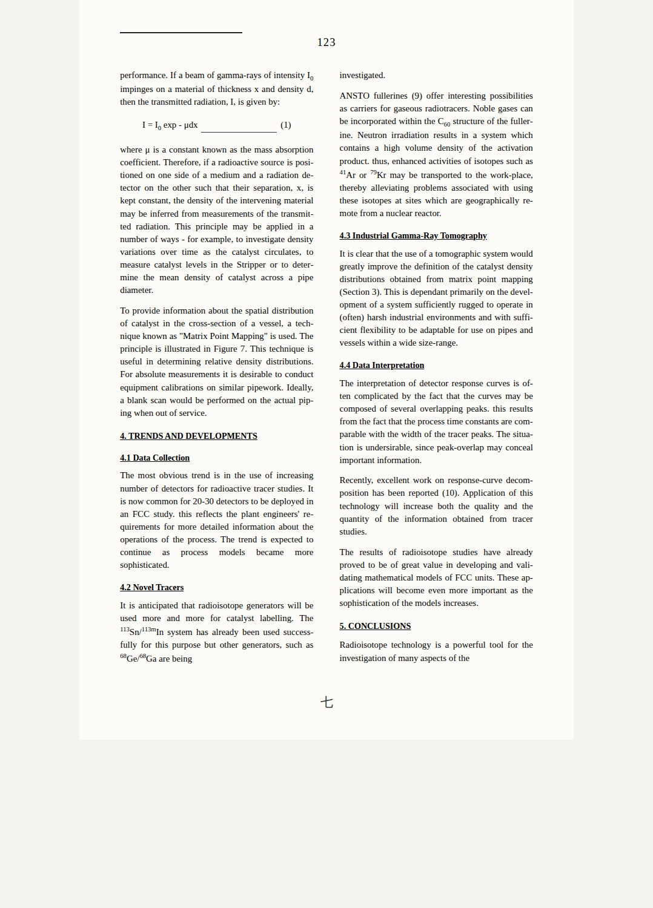123
performance. If a beam of gamma-rays of intensity I0 impinges on a material of thickness x and density d, then the transmitted radiation, I, is given by:
I = I0 exp - μdx (1)
where μ is a constant known as the mass absorption coefficient. Therefore, if a radioactive source is positioned on one side of a medium and a radiation detector on the other such that their separation, x, is kept constant, the density of the intervening material may be inferred from measurements of the transmitted radiation. This principle may be applied in a number of ways - for example, to investigate density variations over time as the catalyst circulates, to measure catalyst levels in the Stripper or to determine the mean density of catalyst across a pipe diameter.
To provide information about the spatial distribution of catalyst in the cross-section of a vessel, a technique known as "Matrix Point Mapping" is used. The principle is illustrated in Figure 7. This technique is useful in determining relative density distributions. For absolute measurements it is desirable to conduct equipment calibrations on similar pipework. Ideally, a blank scan would be performed on the actual piping when out of service.
4. TRENDS AND DEVELOPMENTS
4.1 Data Collection
The most obvious trend is in the use of increasing number of detectors for radioactive tracer studies. It is now common for 20-30 detectors to be deployed in an FCC study. this reflects the plant engineers' requirements for more detailed information about the operations of the process. The trend is expected to continue as process models became more sophisticated.
4.2 Novel Tracers
It is anticipated that radioisotope generators will be used more and more for catalyst labelling. The 113Sn/113mIn system has already been used successfully for this purpose but other generators, such as 68Ge/68Ga are being
investigated.
ANSTO fullerines (9) offer interesting possibilities as carriers for gaseous radiotracers. Noble gases can be incorporated within the C60 structure of the fullerine. Neutron irradiation results in a system which contains a high volume density of the activation product. thus, enhanced activities of isotopes such as 41Ar or 79Kr may be transported to the work-place, thereby alleviating problems associated with using these isotopes at sites which are geographically remote from a nuclear reactor.
4.3 Industrial Gamma-Ray Tomography
It is clear that the use of a tomographic system would greatly improve the definition of the catalyst density distributions obtained from matrix point mapping (Section 3). This is dependant primarily on the development of a system sufficiently rugged to operate in (often) harsh industrial environments and with sufficient flexibility to be adaptable for use on pipes and vessels within a wide size-range.
4.4 Data Interpretation
The interpretation of detector response curves is often complicated by the fact that the curves may be composed of several overlapping peaks. this results from the fact that the process time constants are comparable with the width of the tracer peaks. The situation is undersirable, since peak-overlap may conceal important information.
Recently, excellent work on response-curve decomposition has been reported (10). Application of this technology will increase both the quality and the quantity of the information obtained from tracer studies.
The results of radioisotope studies have already proved to be of great value in developing and validating mathematical models of FCC units. These applications will become even more important as the sophistication of the models increases.
5. CONCLUSIONS
Radioisotope technology is a powerful tool for the investigation of many aspects of the
七